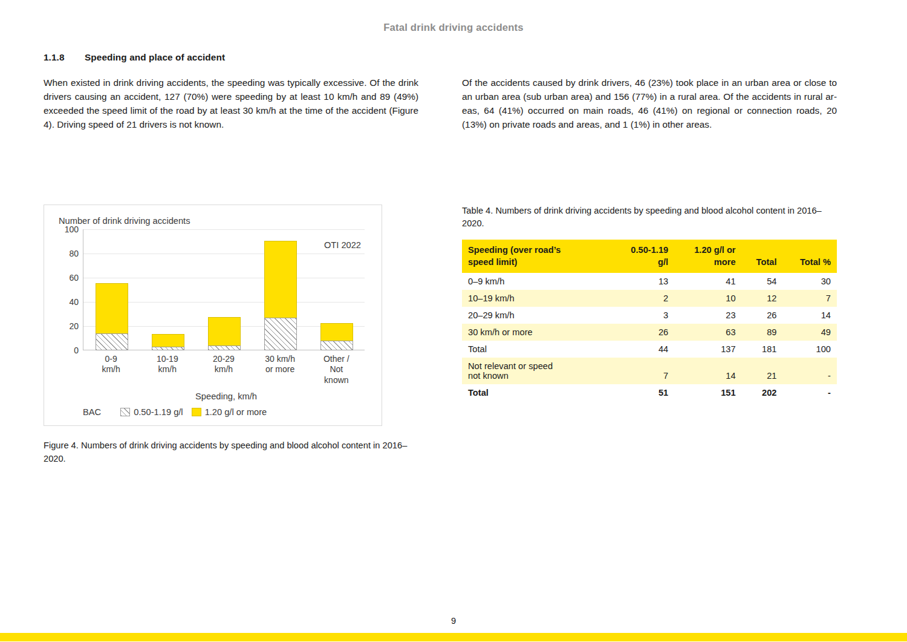Fatal drink driving accidents
1.1.8 Speeding and place of accident
When existed in drink driving accidents, the speeding was typically excessive. Of the drink drivers causing an accident, 127 (70%) were speeding by at least 10 km/h and 89 (49%) exceeded the speed limit of the road by at least 30 km/h at the time of the accident (Figure 4). Driving speed of 21 drivers is not known.
Number of drink driving accidents
OTI 2022
100
80
60
40
20
0
0-9 km/h
10-19
km/h
20-29
km/h
30 km/h
or more
Other /
Not
known
Speeding, km/h
BAC 0.50-1.19 g/l 1.20 g/l or more
Figure 4. Numbers of drink driving accidents by speeding and blood alcohol content in 2016–2020.
Of the accidents caused by drink drivers, 46 (23%) took place in an urban area or close to an urban area (sub urban area) and 156 (77%) in a rural area. Of the accidents in rural areas, 64 (41%) occurred on main roads, 46 (41%) on regional or connection roads, 20 (13%) on private roads and areas, and 1 (1%) in other areas.
Table 4. Numbers of drink driving accidents by speeding and blood alcohol content in 2016–2020.
| Speeding (over road’s speed limit) | 0.50-1.19 g/l | 1.20 g/l or more | Total | Total % |
| --- | --- | --- | --- | --- |
| 0–9 km/h | 13 | 41 | 54 | 30 |
| 10–19 km/h | 2 | 10 | 12 | 7 |
| 20–29 km/h | 3 | 23 | 26 | 14 |
| 30 km/h or more | 26 | 63 | 89 | 49 |
| Total | 44 | 137 | 181 | 100 |
| Not relevant or speed not known | 7 | 14 | 21 | - |
| Total | 51 | 151 | 202 | - |
9